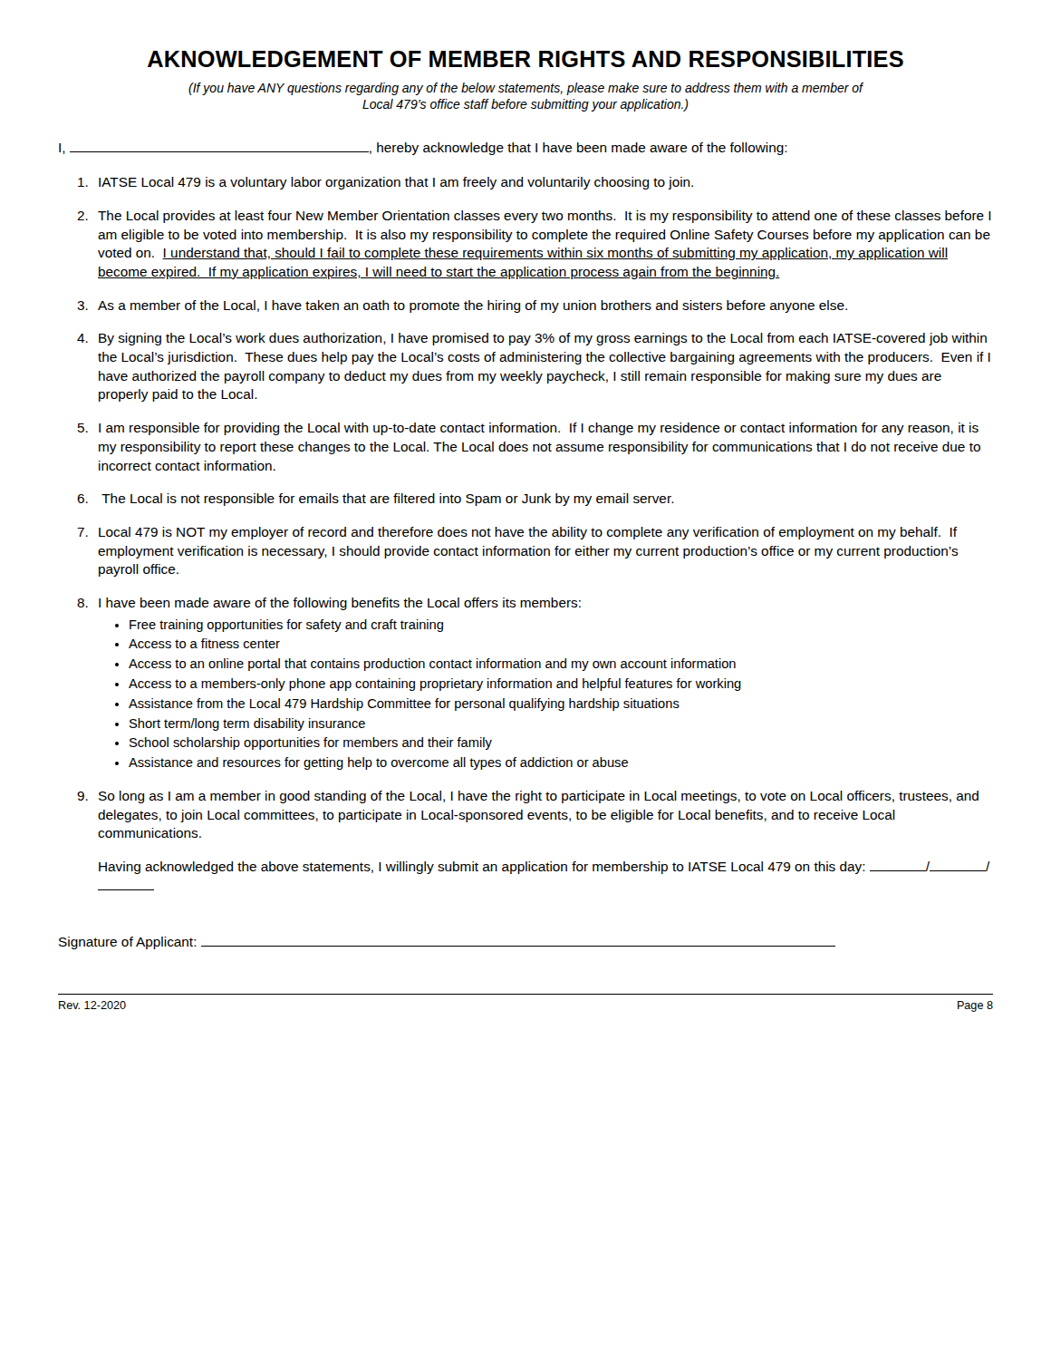AKNOWLEDGEMENT OF MEMBER RIGHTS AND RESPONSIBILITIES
(If you have ANY questions regarding any of the below statements, please make sure to address them with a member of
Local 479’s office staff before submitting your application.)
I, , hereby acknowledge that I have been made aware of the following:
IATSE Local 479 is a voluntary labor organization that I am freely and voluntarily choosing to join.
The Local provides at least four New Member Orientation classes every two months. It is my responsibility to attend one of these classes before I am eligible to be voted into membership. It is also my responsibility to complete the required Online Safety Courses before my application can be voted on. I understand that, should I fail to complete these requirements within six months of submitting my application, my application will become expired. If my application expires, I will need to start the application process again from the beginning.
As a member of the Local, I have taken an oath to promote the hiring of my union brothers and sisters before anyone else.
By signing the Local’s work dues authorization, I have promised to pay 3% of my gross earnings to the Local from each IATSE-covered job within the Local’s jurisdiction. These dues help pay the Local’s costs of administering the collective bargaining agreements with the producers. Even if I have authorized the payroll company to deduct my dues from my weekly paycheck, I still remain responsible for making sure my dues are properly paid to the Local.
I am responsible for providing the Local with up-to-date contact information. If I change my residence or contact information for any reason, it is my responsibility to report these changes to the Local. The Local does not assume responsibility for communications that I do not receive due to incorrect contact information.
The Local is not responsible for emails that are filtered into Spam or Junk by my email server.
Local 479 is NOT my employer of record and therefore does not have the ability to complete any verification of employment on my behalf. If employment verification is necessary, I should provide contact information for either my current production’s office or my current production’s payroll office.
I have been made aware of the following benefits the Local offers its members:
Free training opportunities for safety and craft training
Access to a fitness center
Access to an online portal that contains production contact information and my own account information
Access to a members-only phone app containing proprietary information and helpful features for working
Assistance from the Local 479 Hardship Committee for personal qualifying hardship situations
Short term/long term disability insurance
School scholarship opportunities for members and their family
Assistance and resources for getting help to overcome all types of addiction or abuse
So long as I am a member in good standing of the Local, I have the right to participate in Local meetings, to vote on Local officers, trustees, and delegates, to join Local committees, to participate in Local-sponsored events, to be eligible for Local benefits, and to receive Local communications.
Having acknowledged the above statements, I willingly submit an application for membership to IATSE Local 479 on this day: / /
Signature of Applicant:
Rev. 12-2020 Page 8